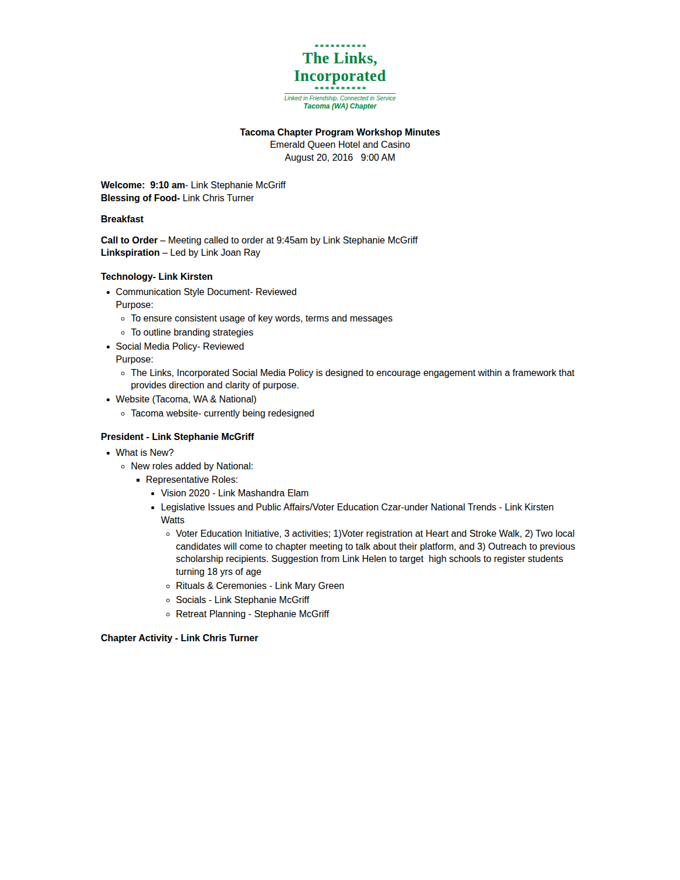⚭⚭⚭⚭⚭⚭⚭⚭⚭⚭
The Links,
Incorporated
⚭⚭⚭⚭⚭⚭⚭⚭⚭⚭
Linked in Friendship, Connected in Service
Tacoma (WA) Chapter
Tacoma Chapter Program Workshop Minutes
Emerald Queen Hotel and Casino
August 20, 2016 9:00 AM
Welcome: 9:10 am- Link Stephanie McGriff
Blessing of Food- Link Chris Turner
Breakfast
Call to Order – Meeting called to order at 9:45am by Link Stephanie McGriff
Linkspiration – Led by Link Joan Ray
Technology- Link Kirsten
Communication Style Document- Reviewed
Purpose:
To ensure consistent usage of key words, terms and messages
To outline branding strategies
Social Media Policy- Reviewed
Purpose:
The Links, Incorporated Social Media Policy is designed to encourage engagement within a framework that provides direction and clarity of purpose.
Website (Tacoma, WA & National)
Tacoma website- currently being redesigned
President - Link Stephanie McGriff
What is New?
New roles added by National:
Representative Roles:
Vision 2020 - Link Mashandra Elam
Legislative Issues and Public Affairs/Voter Education Czar-under National Trends - Link Kirsten Watts
Voter Education Initiative, 3 activities; 1)Voter registration at Heart and Stroke Walk, 2) Two local candidates will come to chapter meeting to talk about their platform, and 3) Outreach to previous scholarship recipients. Suggestion from Link Helen to target high schools to register students turning 18 yrs of age
Rituals & Ceremonies - Link Mary Green
Socials - Link Stephanie McGriff
Retreat Planning - Stephanie McGriff
Chapter Activity - Link Chris Turner